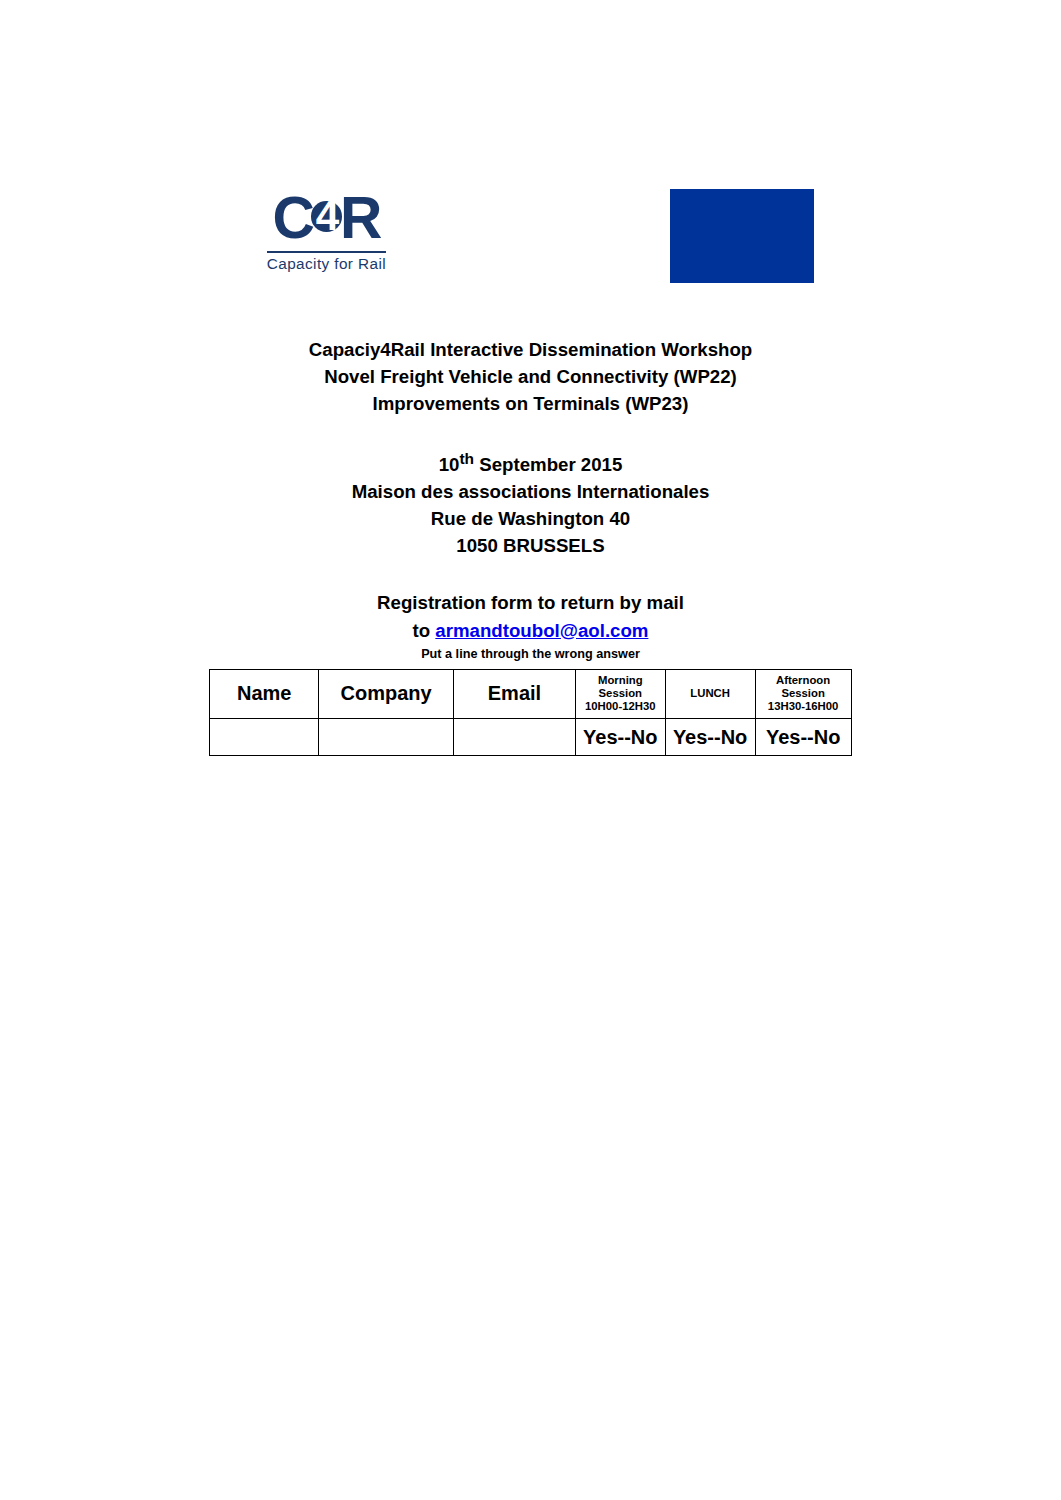C4 R
Capacity for Rail
Capaciy4Rail Interactive Dissemination Workshop
Novel Freight Vehicle and Connectivity (WP22)
Improvements on Terminals (WP23)
10th September 2015
Maison des associations Internationales
Rue de Washington 40
1050 BRUSSELS
Registration form to return by mail
to armandtoubol@aol.com
Put a line through the wrong answer
| Name | Company | Email | Morning Session 10H00-12H30 | LUNCH | Afternoon Session 13H30-16H00 |
| --- | --- | --- | --- | --- | --- |
| | | | Yes--No | Yes--No | Yes--No |